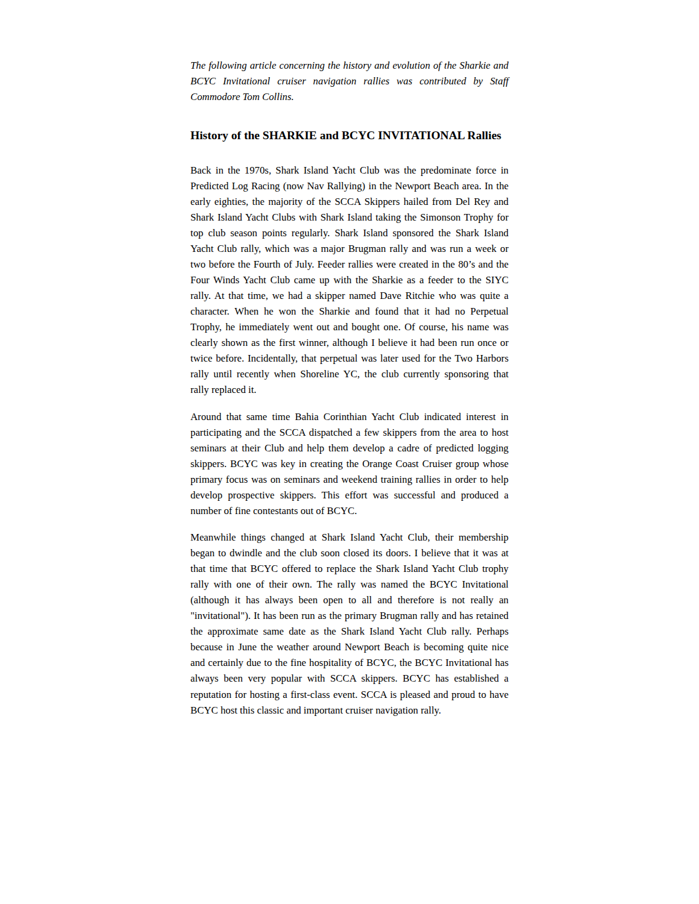The following article concerning the history and evolution of the Sharkie and BCYC Invitational cruiser navigation rallies was contributed by Staff Commodore Tom Collins.
History of the SHARKIE and BCYC INVITATIONAL Rallies
Back in the 1970s, Shark Island Yacht Club was the predominate force in Predicted Log Racing (now Nav Rallying) in the Newport Beach area. In the early eighties, the majority of the SCCA Skippers hailed from Del Rey and Shark Island Yacht Clubs with Shark Island taking the Simonson Trophy for top club season points regularly. Shark Island sponsored the Shark Island Yacht Club rally, which was a major Brugman rally and was run a week or two before the Fourth of July. Feeder rallies were created in the 80’s and the Four Winds Yacht Club came up with the Sharkie as a feeder to the SIYC rally. At that time, we had a skipper named Dave Ritchie who was quite a character. When he won the Sharkie and found that it had no Perpetual Trophy, he immediately went out and bought one. Of course, his name was clearly shown as the first winner, although I believe it had been run once or twice before. Incidentally, that perpetual was later used for the Two Harbors rally until recently when Shoreline YC, the club currently sponsoring that rally replaced it.
Around that same time Bahia Corinthian Yacht Club indicated interest in participating and the SCCA dispatched a few skippers from the area to host seminars at their Club and help them develop a cadre of predicted logging skippers. BCYC was key in creating the Orange Coast Cruiser group whose primary focus was on seminars and weekend training rallies in order to help develop prospective skippers. This effort was successful and produced a number of fine contestants out of BCYC.
Meanwhile things changed at Shark Island Yacht Club, their membership began to dwindle and the club soon closed its doors. I believe that it was at that time that BCYC offered to replace the Shark Island Yacht Club trophy rally with one of their own. The rally was named the BCYC Invitational (although it has always been open to all and therefore is not really an "invitational"). It has been run as the primary Brugman rally and has retained the approximate same date as the Shark Island Yacht Club rally. Perhaps because in June the weather around Newport Beach is becoming quite nice and certainly due to the fine hospitality of BCYC, the BCYC Invitational has always been very popular with SCCA skippers. BCYC has established a reputation for hosting a first-class event. SCCA is pleased and proud to have BCYC host this classic and important cruiser navigation rally.